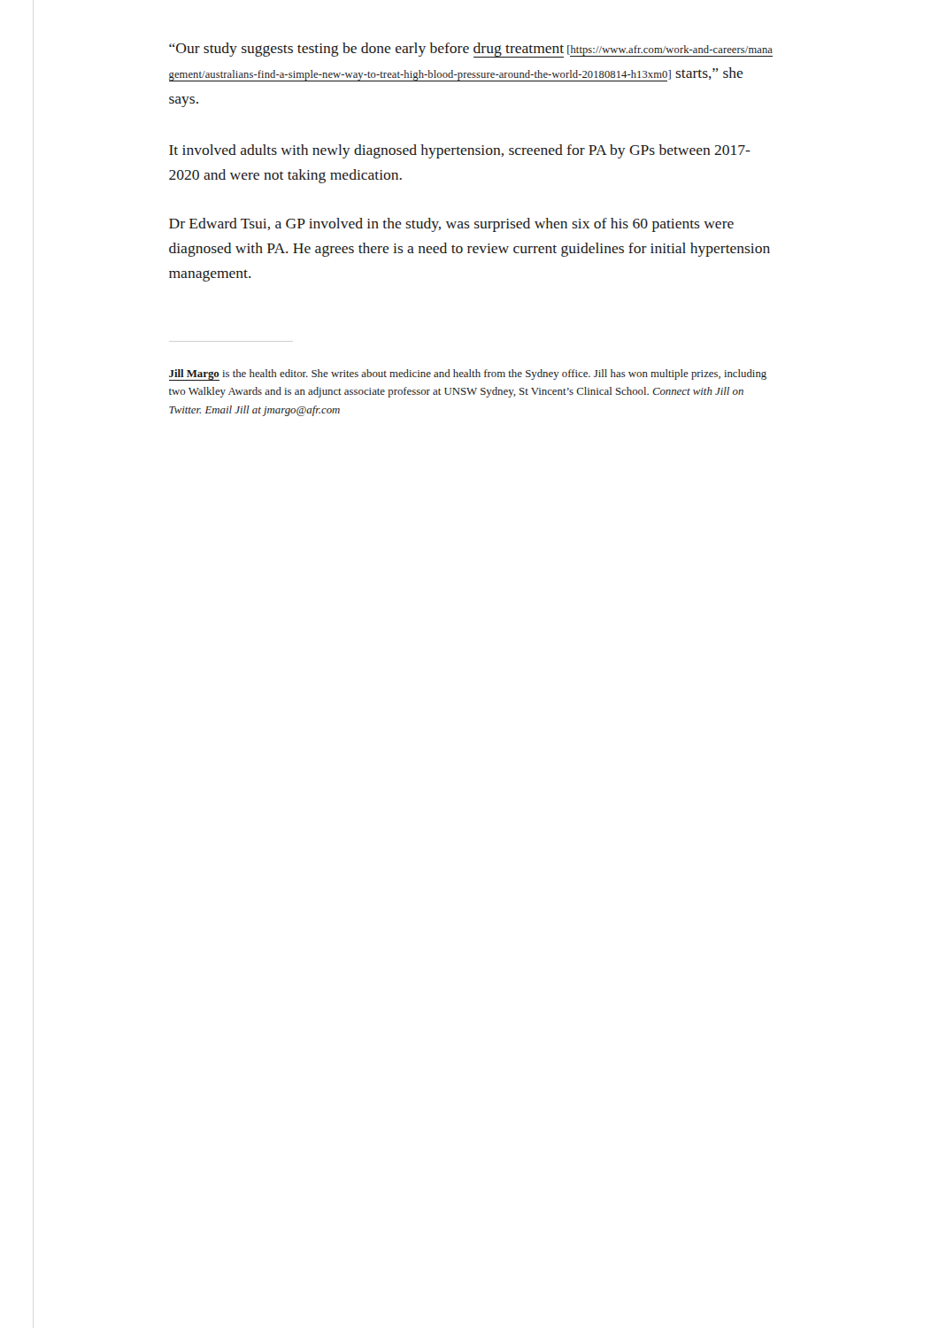“Our study suggests testing be done early before drug treatment [https://www.afr.com/work-and-careers/management/australians-find-a-simple-new-way-to-treat-high-blood-pressure-around-the-world-20180814-h13xm0] starts,” she says.
It involved adults with newly diagnosed hypertension, screened for PA by GPs between 2017-2020 and were not taking medication.
Dr Edward Tsui, a GP involved in the study, was surprised when six of his 60 patients were diagnosed with PA. He agrees there is a need to review current guidelines for initial hypertension management.
Jill Margo is the health editor. She writes about medicine and health from the Sydney office. Jill has won multiple prizes, including two Walkley Awards and is an adjunct associate professor at UNSW Sydney, St Vincent’s Clinical School. Connect with Jill on Twitter. Email Jill at jmargo@afr.com